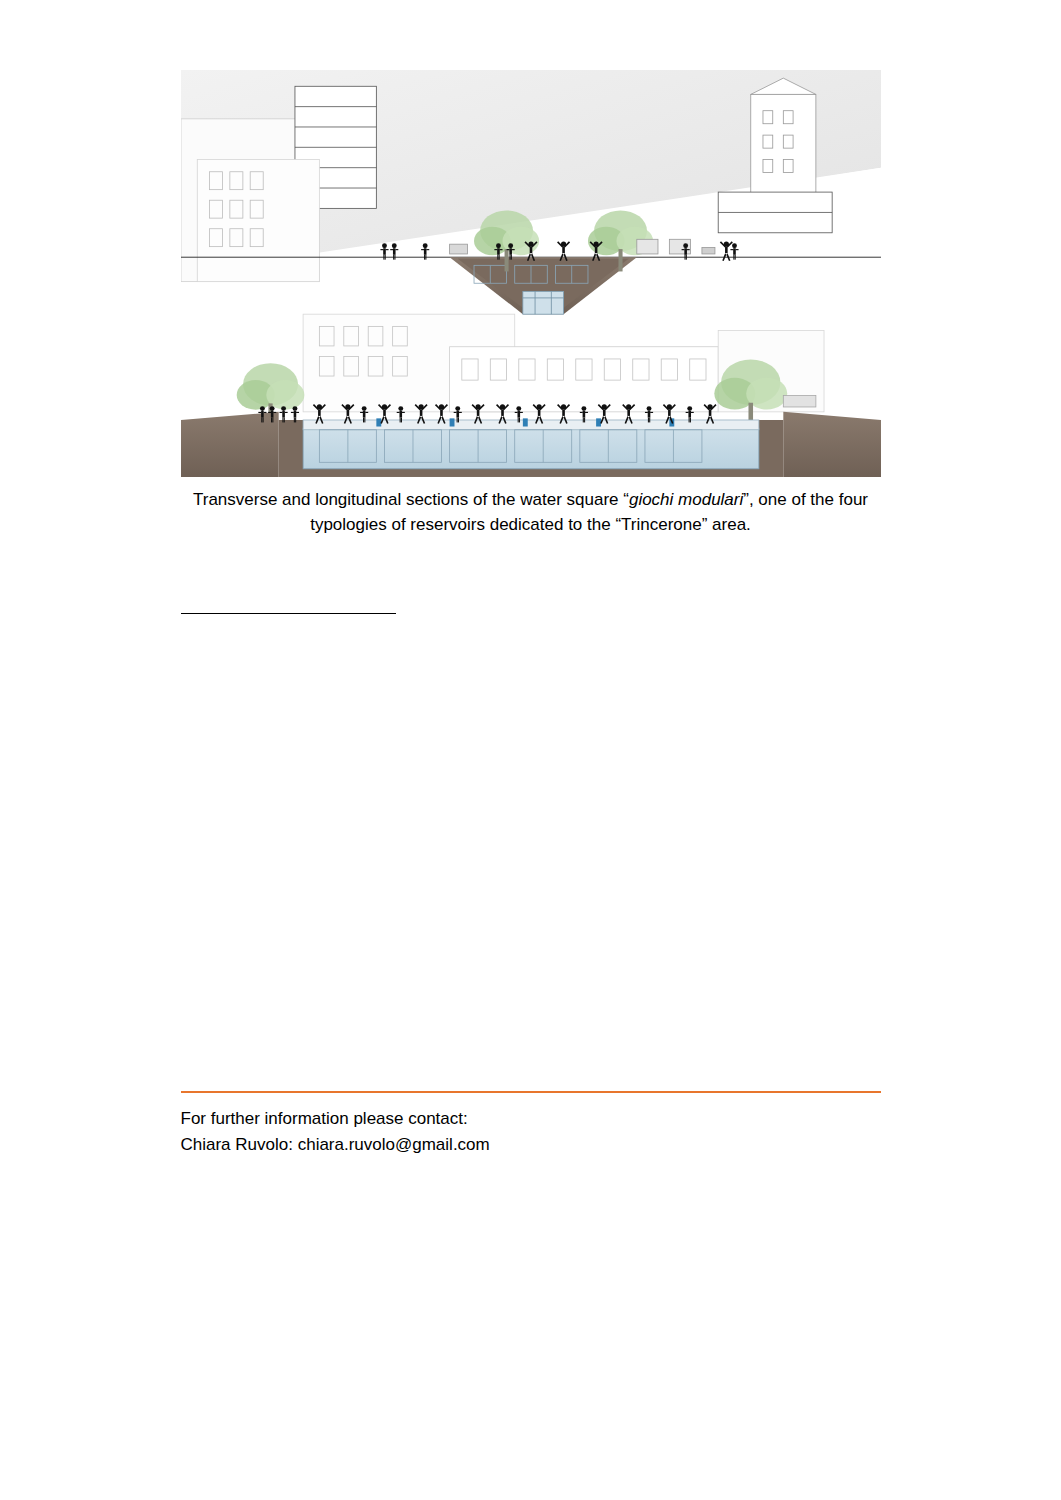Transverse and longitudinal sections of the water square “giochi modulari”, one of the four typologies of reservoirs dedicated to the “Trincerone” area.
For further information please contact:
Chiara Ruvolo: chiara.ruvolo@gmail.com